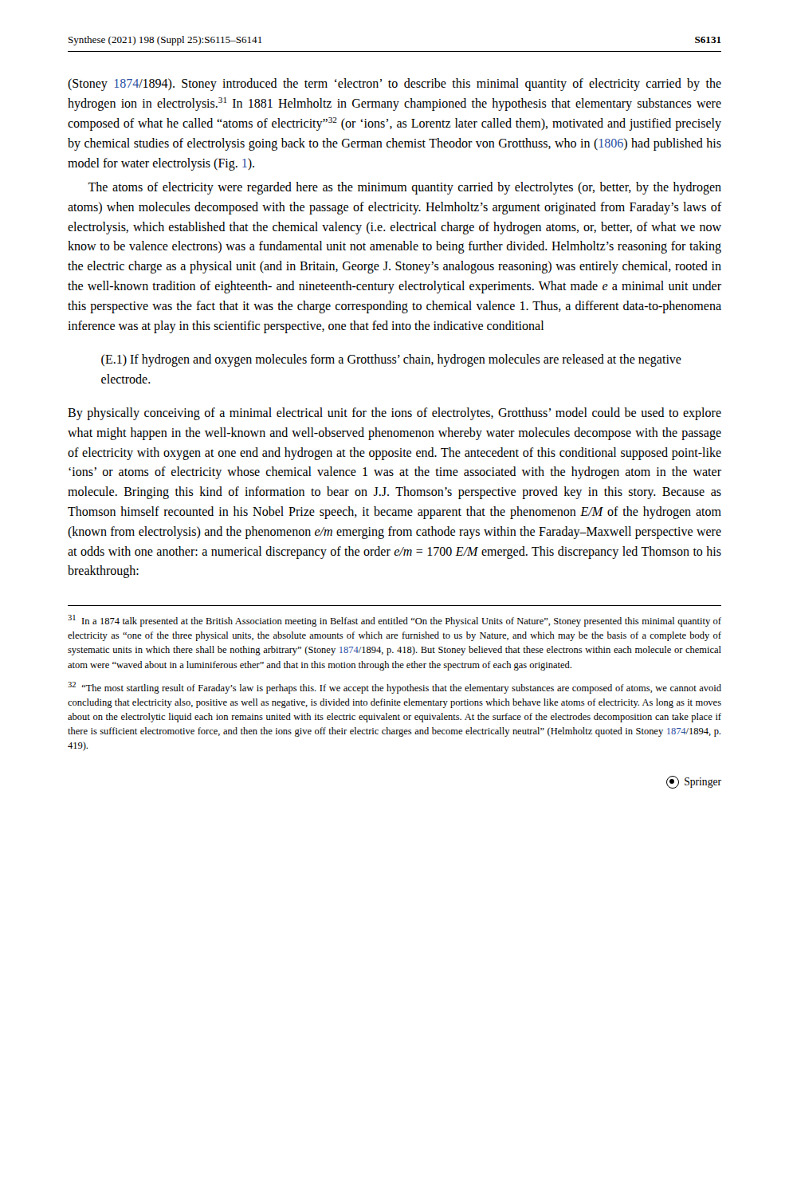Synthese (2021) 198 (Suppl 25):S6115–S6141 S6131
(Stoney 1874/1894). Stoney introduced the term ‘electron’ to describe this minimal quantity of electricity carried by the hydrogen ion in electrolysis.31 In 1881 Helmholtz in Germany championed the hypothesis that elementary substances were composed of what he called “atoms of electricity”32 (or ‘ions’, as Lorentz later called them), motivated and justified precisely by chemical studies of electrolysis going back to the German chemist Theodor von Grotthuss, who in (1806) had published his model for water electrolysis (Fig. 1).
The atoms of electricity were regarded here as the minimum quantity carried by electrolytes (or, better, by the hydrogen atoms) when molecules decomposed with the passage of electricity. Helmholtz’s argument originated from Faraday’s laws of electrolysis, which established that the chemical valency (i.e. electrical charge of hydrogen atoms, or, better, of what we now know to be valence electrons) was a fundamental unit not amenable to being further divided. Helmholtz’s reasoning for taking the electric charge as a physical unit (and in Britain, George J. Stoney’s analogous reasoning) was entirely chemical, rooted in the well-known tradition of eighteenth- and nineteenth-century electrolytical experiments. What made e a minimal unit under this perspective was the fact that it was the charge corresponding to chemical valence 1. Thus, a different data-to-phenomena inference was at play in this scientific perspective, one that fed into the indicative conditional
(E.1) If hydrogen and oxygen molecules form a Grotthuss’ chain, hydrogen molecules are released at the negative electrode.
By physically conceiving of a minimal electrical unit for the ions of electrolytes, Grotthuss’ model could be used to explore what might happen in the well-known and well-observed phenomenon whereby water molecules decompose with the passage of electricity with oxygen at one end and hydrogen at the opposite end. The antecedent of this conditional supposed point-like ‘ions’ or atoms of electricity whose chemical valence 1 was at the time associated with the hydrogen atom in the water molecule. Bringing this kind of information to bear on J.J. Thomson’s perspective proved key in this story. Because as Thomson himself recounted in his Nobel Prize speech, it became apparent that the phenomenon E/M of the hydrogen atom (known from electrolysis) and the phenomenon e/m emerging from cathode rays within the Faraday–Maxwell perspective were at odds with one another: a numerical discrepancy of the order e/m = 1700 E/M emerged. This discrepancy led Thomson to his breakthrough:
31 In a 1874 talk presented at the British Association meeting in Belfast and entitled “On the Physical Units of Nature”, Stoney presented this minimal quantity of electricity as “one of the three physical units, the absolute amounts of which are furnished to us by Nature, and which may be the basis of a complete body of systematic units in which there shall be nothing arbitrary” (Stoney 1874/1894, p. 418). But Stoney believed that these electrons within each molecule or chemical atom were “waved about in a luminiferous ether” and that in this motion through the ether the spectrum of each gas originated.
32 “The most startling result of Faraday’s law is perhaps this. If we accept the hypothesis that the elementary substances are composed of atoms, we cannot avoid concluding that electricity also, positive as well as negative, is divided into definite elementary portions which behave like atoms of electricity. As long as it moves about on the electrolytic liquid each ion remains united with its electric equivalent or equivalents. At the surface of the electrodes decomposition can take place if there is sufficient electromotive force, and then the ions give off their electric charges and become electrically neutral” (Helmholtz quoted in Stoney 1874/1894, p. 419).
Springer